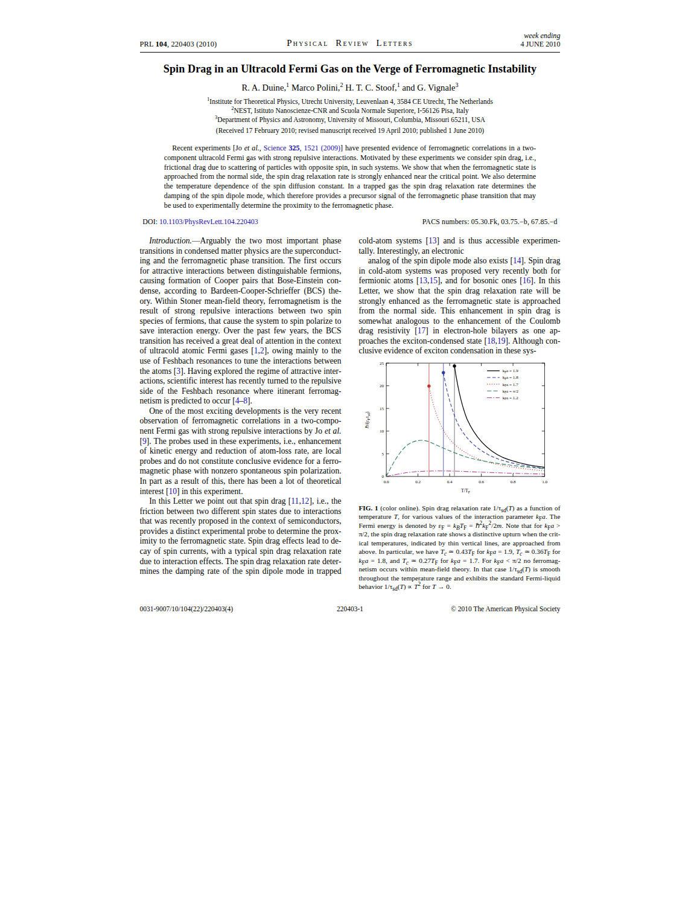PRL 104, 220403 (2010)
Physical Review Letters
week ending
4 JUNE 2010
Spin Drag in an Ultracold Fermi Gas on the Verge of Ferromagnetic Instability
R. A. Duine,1 Marco Polini,2 H. T. C. Stoof,1 and G. Vignale3
1Institute for Theoretical Physics, Utrecht University, Leuvenlaan 4, 3584 CE Utrecht, The Netherlands
2NEST, Istituto Nanoscienze-CNR and Scuola Normale Superiore, I-56126 Pisa, Italy
3Department of Physics and Astronomy, University of Missouri, Columbia, Missouri 65211, USA
(Received 17 February 2010; revised manuscript received 19 April 2010; published 1 June 2010)
Recent experiments [Jo et al., Science 325, 1521 (2009)] have presented evidence of ferromagnetic correlations in a two-component ultracold Fermi gas with strong repulsive interactions. Motivated by these experiments we consider spin drag, i.e., frictional drag due to scattering of particles with opposite spin, in such systems. We show that when the ferromagnetic state is approached from the normal side, the spin drag relaxation rate is strongly enhanced near the critical point. We also determine the temperature dependence of the spin diffusion constant. In a trapped gas the spin drag relaxation rate determines the damping of the spin dipole mode, which therefore provides a precursor signal of the ferromagnetic phase transition that may be used to experimentally determine the proximity to the ferromagnetic phase.
DOI: 10.1103/PhysRevLett.104.220403
PACS numbers: 05.30.Fk, 03.75.−b, 67.85.−d
Introduction.—Arguably the two most important phase transitions in condensed matter physics are the superconducting and the ferromagnetic phase transition. The first occurs for attractive interactions between distinguishable fermions, causing formation of Cooper pairs that Bose-Einstein condense, according to Bardeen-Cooper-Schrieffer (BCS) theory. Within Stoner mean-field theory, ferromagnetism is the result of strong repulsive interactions between two spin species of fermions, that cause the system to spin polarize to save interaction energy. Over the past few years, the BCS transition has received a great deal of attention in the context of ultracold atomic Fermi gases [1,2], owing mainly to the use of Feshbach resonances to tune the interactions between the atoms [3]. Having explored the regime of attractive interactions, scientific interest has recently turned to the repulsive side of the Feshbach resonance where itinerant ferromagnetism is predicted to occur [4–8].
One of the most exciting developments is the very recent observation of ferromagnetic correlations in a two-component Fermi gas with strong repulsive interactions by Jo et al. [9]. The probes used in these experiments, i.e., enhancement of kinetic energy and reduction of atom-loss rate, are local probes and do not constitute conclusive evidence for a ferromagnetic phase with nonzero spontaneous spin polarization. In part as a result of this, there has been a lot of theoretical interest [10] in this experiment.
In this Letter we point out that spin drag [11,12], i.e., the friction between two different spin states due to interactions that was recently proposed in the context of semiconductors, provides a distinct experimental probe to determine the proximity to the ferromagnetic state. Spin drag effects lead to decay of spin currents, with a typical spin drag relaxation rate due to interaction effects. The spin drag relaxation rate determines the damping rate of the spin dipole mode in trapped cold-atom systems [13] and is thus accessible experimentally. Interestingly, an electronic
analog of the spin dipole mode also exists [14]. Spin drag in cold-atom systems was proposed very recently both for fermionic atoms [13,15], and for bosonic ones [16]. In this Letter, we show that the spin drag relaxation rate will be strongly enhanced as the ferromagnetic state is approached from the normal side. This enhancement in spin drag is somewhat analogous to the enhancement of the Coulomb drag resistivity [17] in electron-hole bilayers as one approaches the exciton-condensed state [18,19]. Although conclusive evidence of exciton condensation in these sys-
0 5 10 15 20 25 0.0 0.2 0.4 0.6 0.8 1.0 T/TF ℏ/(εFτsd) kFa = 1.9 kFa = 1.8 kFa = 1.7 kFa = π/2 kFa = 1.2
FIG. 1 (color online). Spin drag relaxation rate 1/τsd(T) as a function of temperature T, for various values of the interaction parameter kFa. The Fermi energy is denoted by εF = kBTF = ℏ2kF2/2m. Note that for kFa > π/2, the spin drag relaxation rate shows a distinctive upturn when the critical temperatures, indicated by thin vertical lines, are approached from above. In particular, we have Tc ≃ 0.43TF for kFa = 1.9, Tc ≃ 0.36TF for kFa = 1.8, and Tc ≃ 0.27TF for kFa = 1.7. For kFa < π/2 no ferromagnetism occurs within mean-field theory. In that case 1/τsd(T) is smooth throughout the temperature range and exhibits the standard Fermi-liquid behavior 1/τsd(T) ∝ T2 for T → 0.
0031-9007/10/104(22)/220403(4)
220403-1
© 2010 The American Physical Society